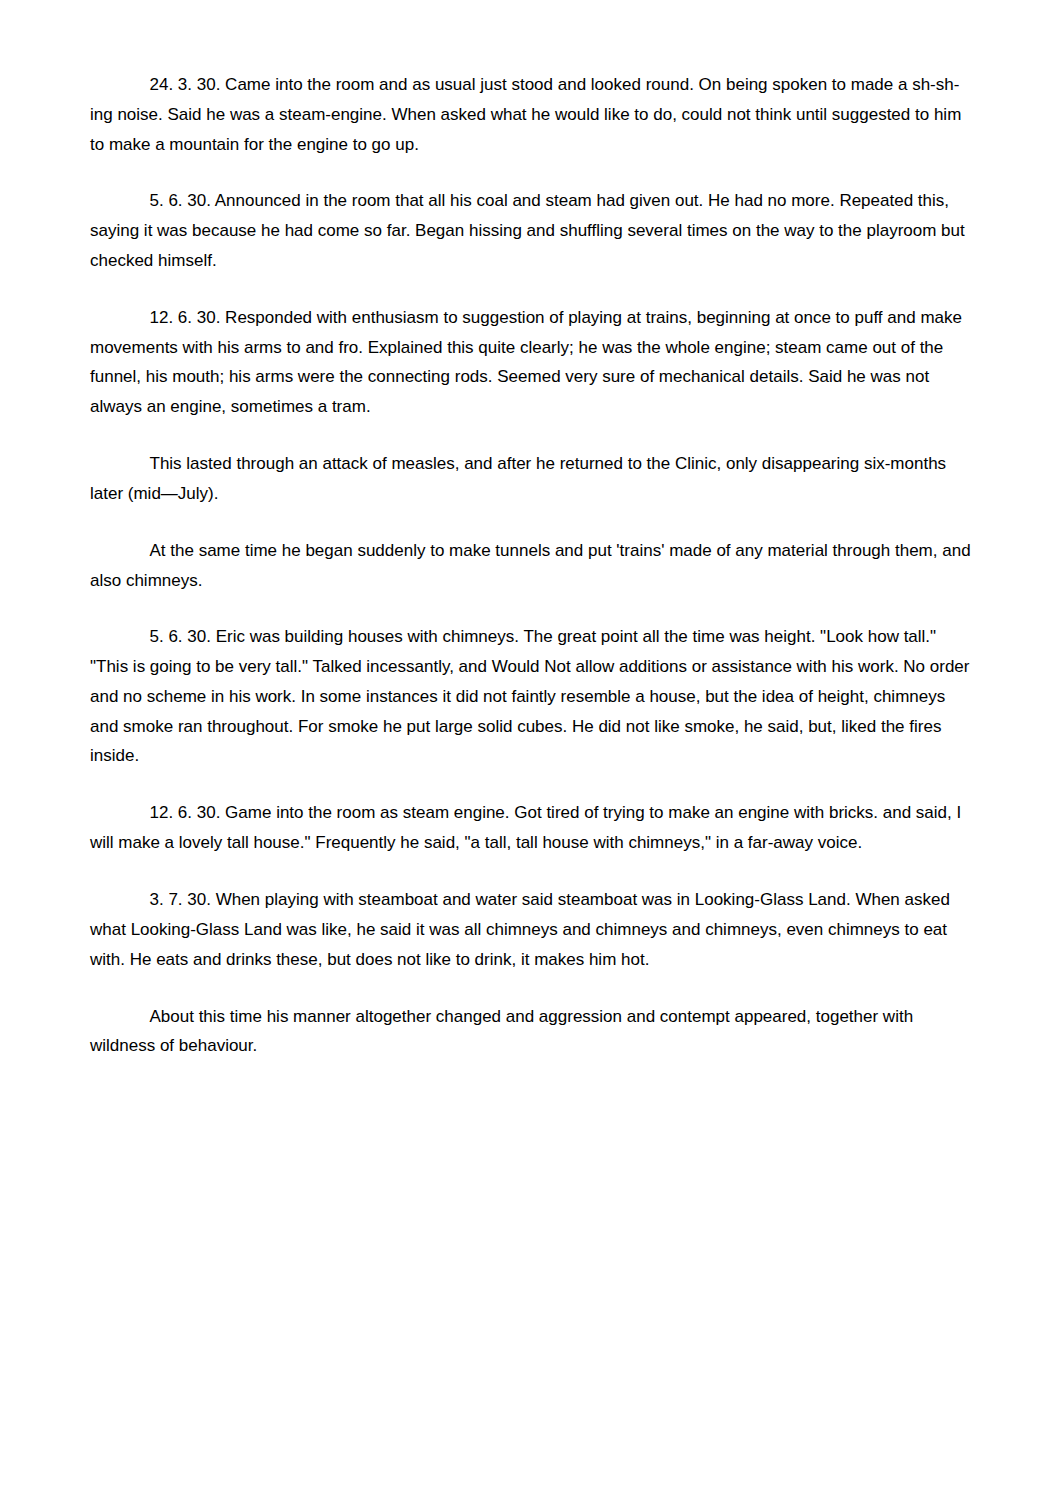24. 3. 30. Came into the room and as usual just stood and looked round. On being spoken to made a sh-sh-ing noise. Said he was a steam-engine. When asked what he would like to do, could not think until suggested to him to make a mountain for the engine to go up.
5. 6. 30. Announced in the room that all his coal and steam had given out. He had no more. Repeated this, saying it was because he had come so far. Began hissing and shuffling several times on the way to the playroom but checked himself.
12. 6. 30. Responded with enthusiasm to suggestion of playing at trains, beginning at once to puff and make movements with his arms to and fro. Explained this quite clearly; he was the whole engine; steam came out of the funnel, his mouth; his arms were the connecting rods. Seemed very sure of mechanical details. Said he was not always an engine, sometimes a tram.
This lasted through an attack of measles, and after he returned to the Clinic, only disappearing six-months later (mid—July).
At the same time he began suddenly to make tunnels and put 'trains' made of any material through them, and also chimneys.
5. 6. 30. Eric was building houses with chimneys. The great point all the time was height. "Look how tall." "This is going to be very tall." Talked incessantly, and Would Not allow additions or assistance with his work. No order and no scheme in his work. In some instances it did not faintly resemble a house, but the idea of height, chimneys and smoke ran throughout. For smoke he put large solid cubes. He did not like smoke, he said, but, liked the fires inside.
12. 6. 30. Game into the room as steam engine. Got tired of trying to make an engine with bricks. and said, I will make a lovely tall house." Frequently he said, "a tall, tall house with chimneys," in a far-away voice.
3. 7. 30. When playing with steamboat and water said steamboat was in Looking-Glass Land. When asked what Looking-Glass Land was like, he said it was all chimneys and chimneys and chimneys, even chimneys to eat with. He eats and drinks these, but does not like to drink, it makes him hot.
About this time his manner altogether changed and aggression and contempt appeared, together with wildness of behaviour.